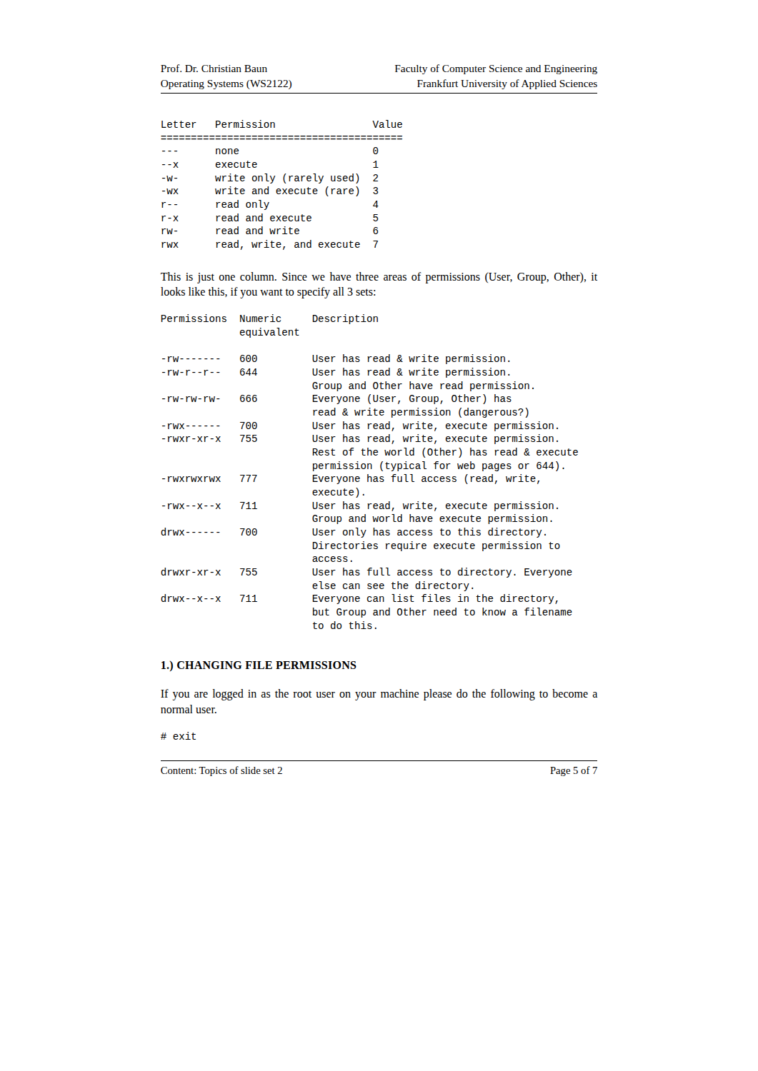| Prof. Dr. Christian Baun | Faculty of Computer Science and Engineering |
| Operating Systems (WS2122) | Frankfurt University of Applied Sciences |
Letter   Permission                Value
========================================
---      none                      0
--x      execute                   1
-w-      write only (rarely used)  2
-wx      write and execute (rare)  3
r--      read only                 4
r-x      read and execute          5
rw-      read and write            6
rwx      read, write, and execute  7
This is just one column. Since we have three areas of permissions (User, Group, Other), it looks like this, if you want to specify all 3 sets:
Permissions  Numeric     Description
             equivalent

-rw-------   600         User has read & write permission.
-rw-r--r--   644         User has read & write permission.
                         Group and Other have read permission.
-rw-rw-rw-   666         Everyone (User, Group, Other) has
                         read & write permission (dangerous?)
-rwx------   700         User has read, write, execute permission.
-rwxr-xr-x   755         User has read, write, execute permission.
                         Rest of the world (Other) has read & execute
                         permission (typical for web pages or 644).
-rwxrwxrwx   777         Everyone has full access (read, write,
                         execute).
-rwx--x--x   711         User has read, write, execute permission.
                         Group and world have execute permission.
drwx------   700         User only has access to this directory.
                         Directories require execute permission to
                         access.
drwxr-xr-x   755         User has full access to directory. Everyone
                         else can see the directory.
drwx--x--x   711         Everyone can list files in the directory,
                         but Group and Other need to know a filename
                         to do this.
1.) CHANGING FILE PERMISSIONS
If you are logged in as the root user on your machine please do the following to become a normal user.
# exit
| Content: Topics of slide set 2 | Page 5 of 7 |